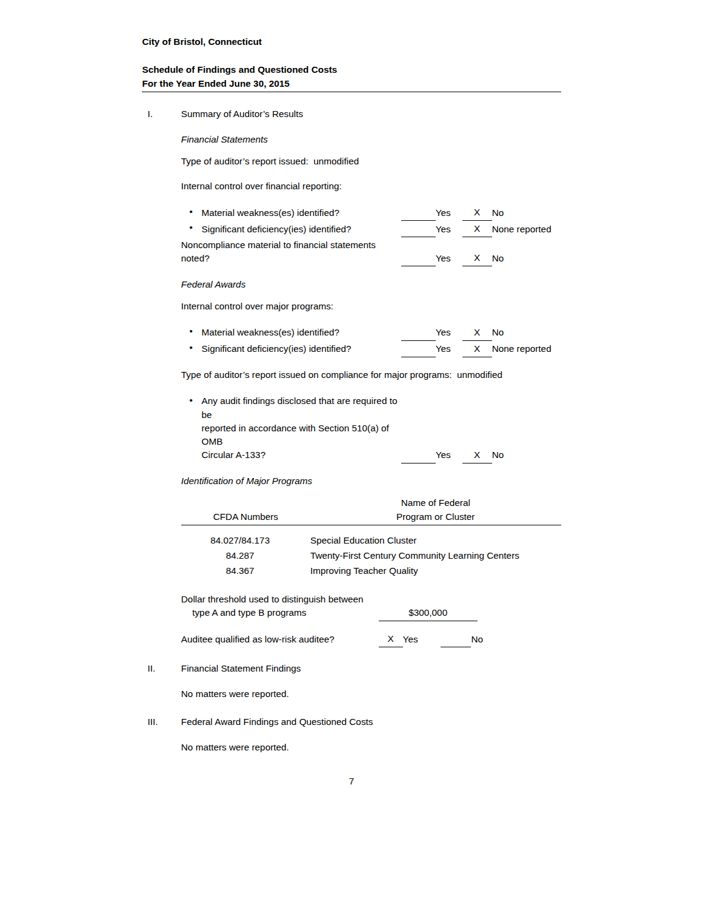City of Bristol, Connecticut
Schedule of Findings and Questioned Costs
For the Year Ended June 30, 2015
I.
Summary of Auditor’s Results
Financial Statements
Type of auditor’s report issued: unmodified
Internal control over financial reporting:
| Material weakness(es) identified? | | Yes | X | No |
| Significant deficiency(ies) identified? | | Yes | X | None reported |
| Noncompliance material to financial statements noted? | | Yes | X | No |
Federal Awards
Internal control over major programs:
| Material weakness(es) identified? | | Yes | X | No |
| Significant deficiency(ies) identified? | | Yes | X | None reported |
Type of auditor’s report issued on compliance for major programs: unmodified
| Any audit findings disclosed that are required to be reported in accordance with Section 510(a) of OMB Circular A-133? | | Yes | X | No |
Identification of Major Programs
| CFDA Numbers | Name of Federal Program or Cluster |
| --- | --- |
| 84.027/84.173 | Special Education Cluster |
| 84.287 | Twenty-First Century Community Learning Centers |
| 84.367 | Improving Teacher Quality |
| Dollar threshold used to distinguish between type A and type B programs | $300,000 | |
| Auditee qualified as low-risk auditee? | X | Yes | | No |
II.
Financial Statement Findings
No matters were reported.
III.
Federal Award Findings and Questioned Costs
No matters were reported.
7